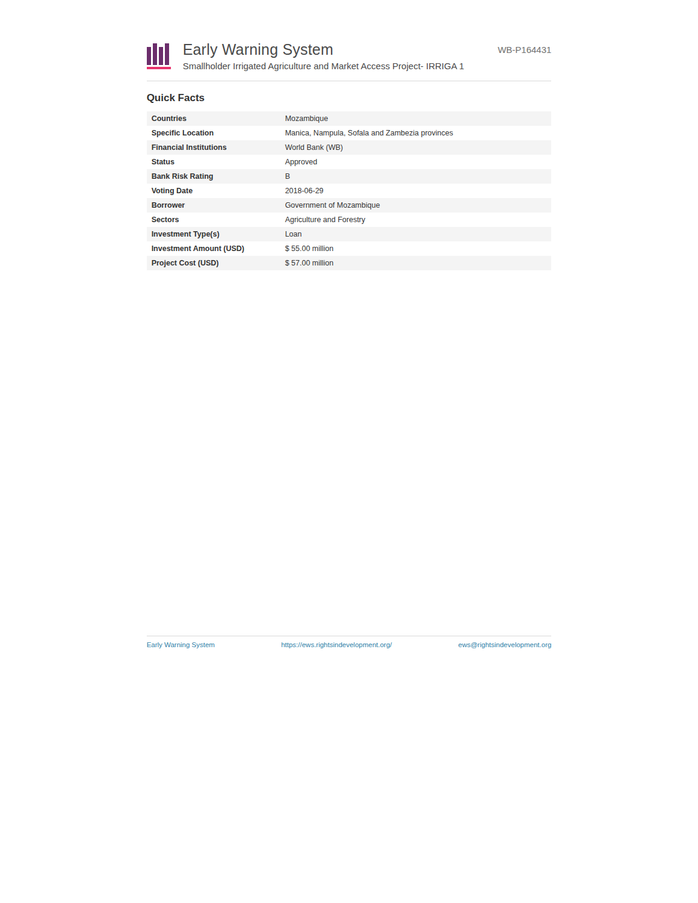Early Warning System
Smallholder Irrigated Agriculture and Market Access Project- IRRIGA 1
WB-P164431
Quick Facts
| Countries | Mozambique |
| Specific Location | Manica, Nampula, Sofala and Zambezia provinces |
| Financial Institutions | World Bank (WB) |
| Status | Approved |
| Bank Risk Rating | B |
| Voting Date | 2018-06-29 |
| Borrower | Government of Mozambique |
| Sectors | Agriculture and Forestry |
| Investment Type(s) | Loan |
| Investment Amount (USD) | $ 55.00 million |
| Project Cost (USD) | $ 57.00 million |
Early Warning System
https://ews.rightsindevelopment.org/
ews@rightsindevelopment.org